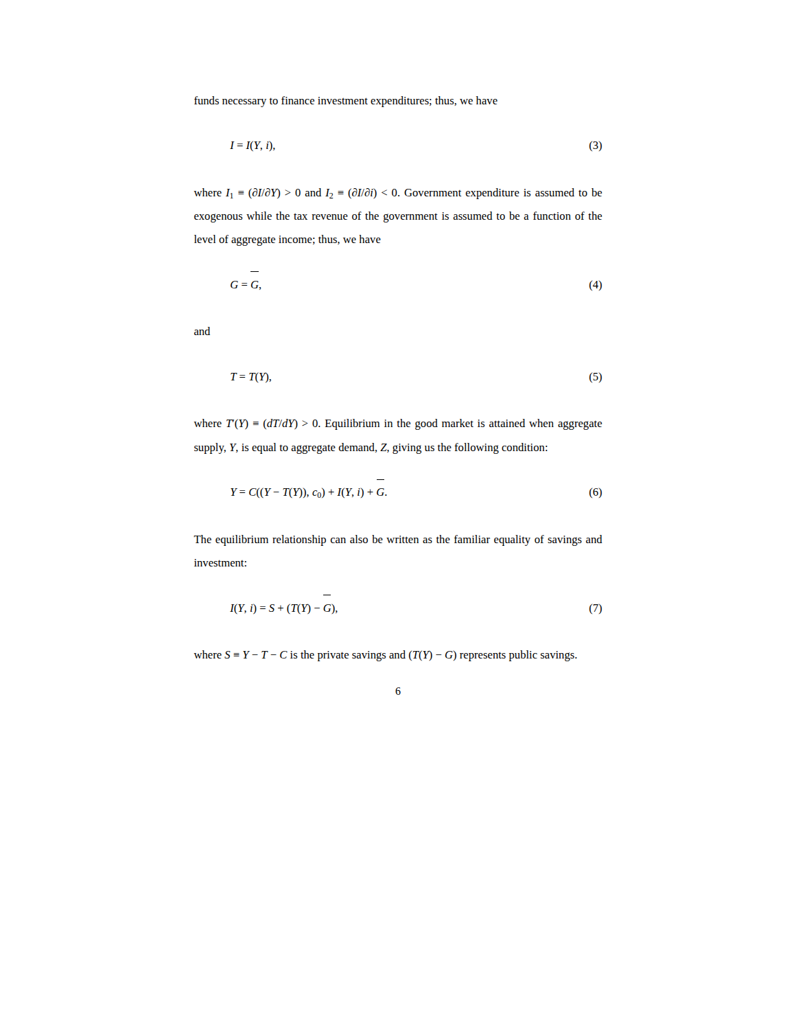funds necessary to finance investment expenditures; thus, we have
I = I(Y, i),
(3)
where I1 ≡ (∂I/∂Y) > 0 and I2 ≡ (∂I/∂i) < 0. Government expenditure is assumed to be exogenous while the tax revenue of the government is assumed to be a function of the level of aggregate income; thus, we have
G = G,
(4)
and
T = T(Y),
(5)
where T′(Y) ≡ (dT/dY) > 0. Equilibrium in the good market is attained when aggregate supply, Y, is equal to aggregate demand, Z, giving us the following condition:
Y = C((Y − T(Y)), c0) + I(Y, i) + G.
(6)
The equilibrium relationship can also be written as the familiar equality of savings and investment:
I(Y, i) = S + (T(Y) − G),
(7)
where S ≡ Y − T − C is the private savings and (T(Y) − G) represents public savings.
6